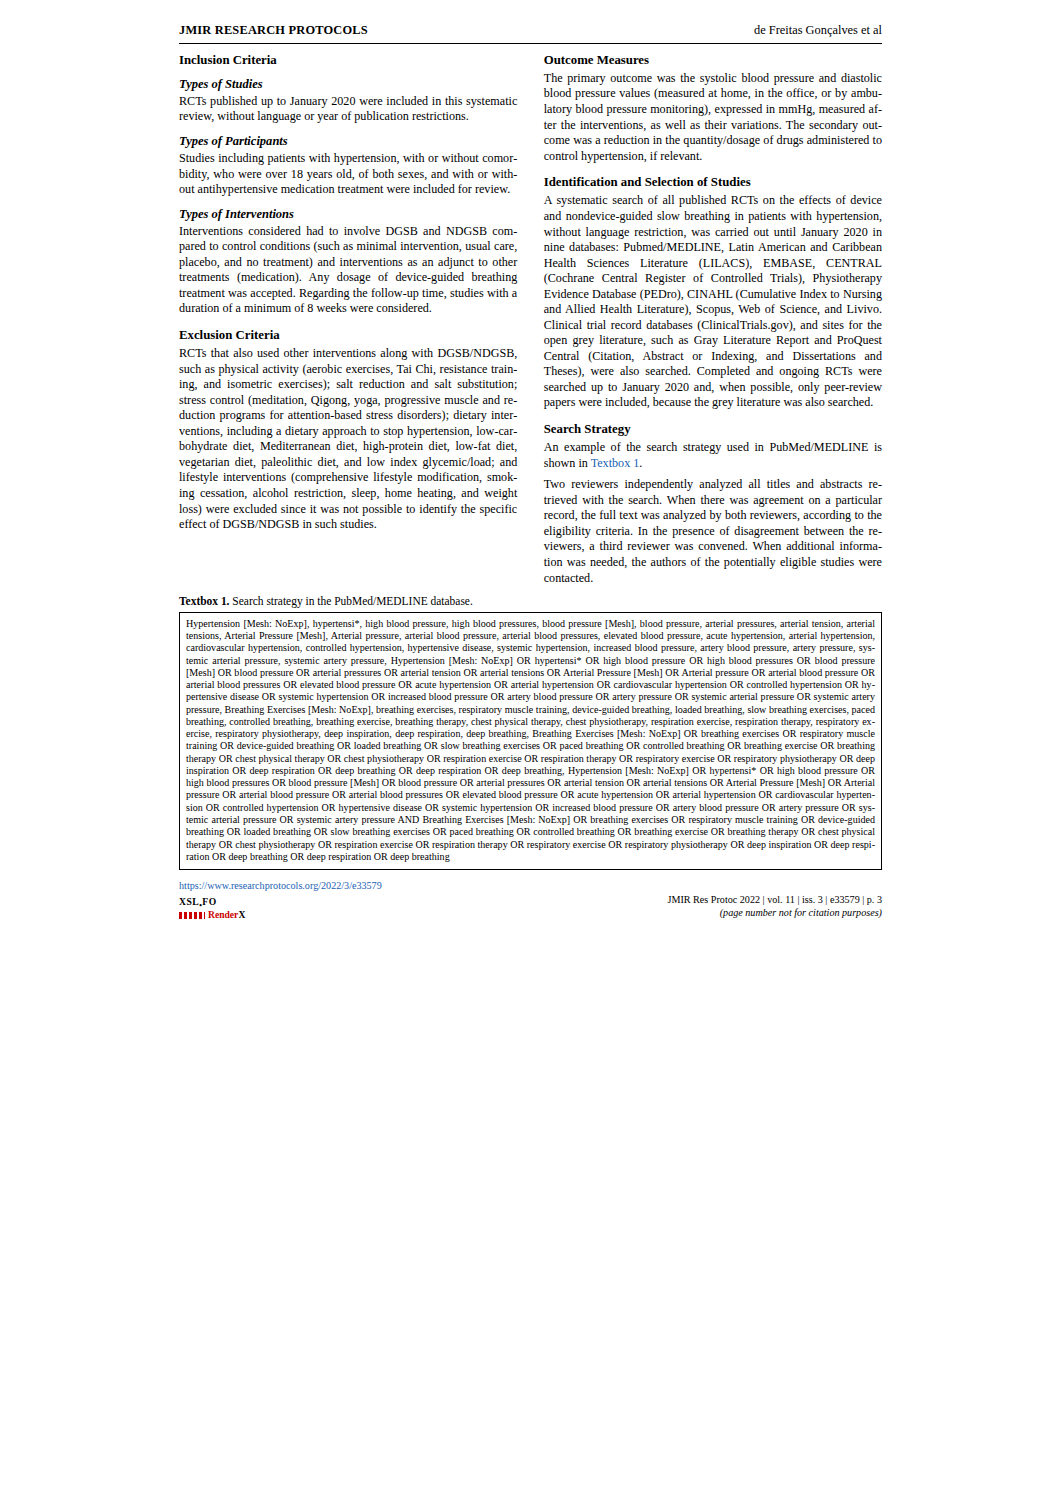JMIR RESEARCH PROTOCOLS
de Freitas Gonçalves et al
Inclusion Criteria
Types of Studies
RCTs published up to January 2020 were included in this systematic review, without language or year of publication restrictions.
Types of Participants
Studies including patients with hypertension, with or without comorbidity, who were over 18 years old, of both sexes, and with or without antihypertensive medication treatment were included for review.
Types of Interventions
Interventions considered had to involve DGSB and NDGSB compared to control conditions (such as minimal intervention, usual care, placebo, and no treatment) and interventions as an adjunct to other treatments (medication). Any dosage of device-guided breathing treatment was accepted. Regarding the follow-up time, studies with a duration of a minimum of 8 weeks were considered.
Exclusion Criteria
RCTs that also used other interventions along with DGSB/NDGSB, such as physical activity (aerobic exercises, Tai Chi, resistance training, and isometric exercises); salt reduction and salt substitution; stress control (meditation, Qigong, yoga, progressive muscle and reduction programs for attention-based stress disorders); dietary interventions, including a dietary approach to stop hypertension, low-carbohydrate diet, Mediterranean diet, high-protein diet, low-fat diet, vegetarian diet, paleolithic diet, and low index glycemic/load; and lifestyle interventions (comprehensive lifestyle modification, smoking cessation, alcohol restriction, sleep, home heating, and weight loss) were excluded since it was not possible to identify the specific effect of DGSB/NDGSB in such studies.
Outcome Measures
The primary outcome was the systolic blood pressure and diastolic blood pressure values (measured at home, in the office, or by ambulatory blood pressure monitoring), expressed in mmHg, measured after the interventions, as well as their variations. The secondary outcome was a reduction in the quantity/dosage of drugs administered to control hypertension, if relevant.
Identification and Selection of Studies
A systematic search of all published RCTs on the effects of device and nondevice-guided slow breathing in patients with hypertension, without language restriction, was carried out until January 2020 in nine databases: Pubmed/MEDLINE, Latin American and Caribbean Health Sciences Literature (LILACS), EMBASE, CENTRAL (Cochrane Central Register of Controlled Trials), Physiotherapy Evidence Database (PEDro), CINAHL (Cumulative Index to Nursing and Allied Health Literature), Scopus, Web of Science, and Livivo. Clinical trial record databases (ClinicalTrials.gov), and sites for the open grey literature, such as Gray Literature Report and ProQuest Central (Citation, Abstract or Indexing, and Dissertations and Theses), were also searched. Completed and ongoing RCTs were searched up to January 2020 and, when possible, only peer-review papers were included, because the grey literature was also searched.
Search Strategy
An example of the search strategy used in PubMed/MEDLINE is shown in Textbox 1.
Two reviewers independently analyzed all titles and abstracts retrieved with the search. When there was agreement on a particular record, the full text was analyzed by both reviewers, according to the eligibility criteria. In the presence of disagreement between the reviewers, a third reviewer was convened. When additional information was needed, the authors of the potentially eligible studies were contacted.
Textbox 1. Search strategy in the PubMed/MEDLINE database.
Hypertension [Mesh: NoExp], hypertensi*, high blood pressure, high blood pressures, blood pressure [Mesh], blood pressure, arterial pressures, arterial tension, arterial tensions, Arterial Pressure [Mesh], Arterial pressure, arterial blood pressure, arterial blood pressures, elevated blood pressure, acute hypertension, arterial hypertension, cardiovascular hypertension, controlled hypertension, hypertensive disease, systemic hypertension, increased blood pressure, artery blood pressure, artery pressure, systemic arterial pressure, systemic artery pressure, Hypertension [Mesh: NoExp] OR hypertensi* OR high blood pressure OR high blood pressures OR blood pressure [Mesh] OR blood pressure OR arterial pressures OR arterial tension OR arterial tensions OR Arterial Pressure [Mesh] OR Arterial pressure OR arterial blood pressure OR arterial blood pressures OR elevated blood pressure OR acute hypertension OR arterial hypertension OR cardiovascular hypertension OR controlled hypertension OR hypertensive disease OR systemic hypertension OR increased blood pressure OR artery blood pressure OR artery pressure OR systemic arterial pressure OR systemic artery pressure, Breathing Exercises [Mesh: NoExp], breathing exercises, respiratory muscle training, device-guided breathing, loaded breathing, slow breathing exercises, paced breathing, controlled breathing, breathing exercise, breathing therapy, chest physical therapy, chest physiotherapy, respiration exercise, respiration therapy, respiratory exercise, respiratory physiotherapy, deep inspiration, deep respiration, deep breathing, Breathing Exercises [Mesh: NoExp] OR breathing exercises OR respiratory muscle training OR device-guided breathing OR loaded breathing OR slow breathing exercises OR paced breathing OR controlled breathing OR breathing exercise OR breathing therapy OR chest physical therapy OR chest physiotherapy OR respiration exercise OR respiration therapy OR respiratory exercise OR respiratory physiotherapy OR deep inspiration OR deep respiration OR deep breathing OR deep respiration OR deep breathing, Hypertension [Mesh: NoExp] OR hypertensi* OR high blood pressure OR high blood pressures OR blood pressure [Mesh] OR blood pressure OR arterial pressures OR arterial tension OR arterial tensions OR Arterial Pressure [Mesh] OR Arterial pressure OR arterial blood pressure OR arterial blood pressures OR elevated blood pressure OR acute hypertension OR arterial hypertension OR cardiovascular hypertension OR controlled hypertension OR hypertensive disease OR systemic hypertension OR increased blood pressure OR artery blood pressure OR artery pressure OR systemic arterial pressure OR systemic artery pressure AND Breathing Exercises [Mesh: NoExp] OR breathing exercises OR respiratory muscle training OR device-guided breathing OR loaded breathing OR slow breathing exercises OR paced breathing OR controlled breathing OR breathing exercise OR breathing therapy OR chest physical therapy OR chest physiotherapy OR respiration exercise OR respiration therapy OR respiratory exercise OR respiratory physiotherapy OR deep inspiration OR deep respiration OR deep breathing OR deep respiration OR deep breathing
https://www.researchprotocols.org/2022/3/e33579
XSL•FO
Render X
JMIR Res Protoc 2022 | vol. 11 | iss. 3 | e33579 | p. 3
(page number not for citation purposes)